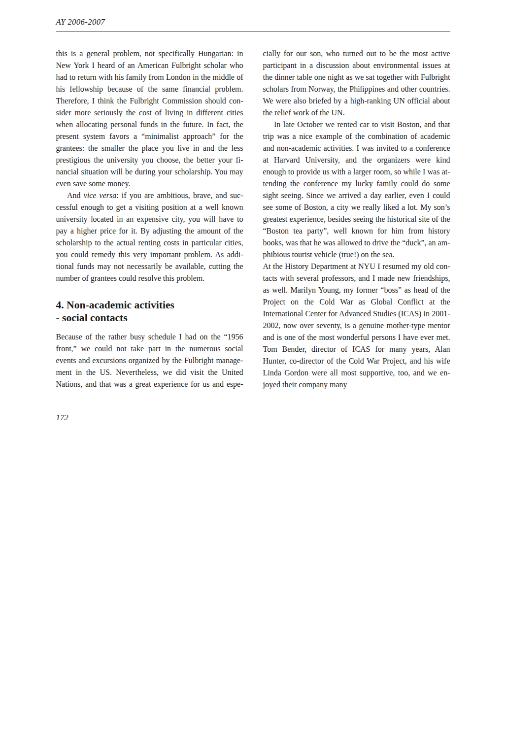AY 2006-2007
this is a general problem, not specifically Hungarian: in New York I heard of an American Fulbright scholar who had to return with his family from London in the middle of his fellowship because of the same financial problem. Therefore, I think the Fulbright Commission should consider more seriously the cost of living in different cities when allocating personal funds in the future. In fact, the present system favors a “minimalist approach” for the grantees: the smaller the place you live in and the less prestigious the university you choose, the better your financial situation will be during your scholarship. You may even save some money.
And vice versa: if you are ambitious, brave, and successful enough to get a visiting position at a well known university located in an expensive city, you will have to pay a higher price for it. By adjusting the amount of the scholarship to the actual renting costs in particular cities, you could remedy this very important problem. As additional funds may not necessarily be available, cutting the number of grantees could resolve this problem.
4. Non-academic activities
- social contacts
Because of the rather busy schedule I had on the “1956 front,” we could not take part in the numerous social events and excursions organized by the Fulbright management in the US. Nevertheless, we did visit the United Nations, and that was a great experience for us and especially for our son, who turned out to be the most active participant in a discussion about environmental issues at the dinner table one night as we sat together with Fulbright scholars from Norway, the Philippines and other countries. We were also briefed by a high-ranking UN official about the relief work of the UN.
In late October we rented car to visit Boston, and that trip was a nice example of the combination of academic and non-academic activities. I was invited to a conference at Harvard University, and the organizers were kind enough to provide us with a larger room, so while I was attending the conference my lucky family could do some sight seeing. Since we arrived a day earlier, even I could see some of Boston, a city we really liked a lot. My son’s greatest experience, besides seeing the historical site of the “Boston tea party”, well known for him from history books, was that he was allowed to drive the “duck”, an amphibious tourist vehicle (true!) on the sea.
At the History Department at NYU I resumed my old contacts with several professors, and I made new friendships, as well. Marilyn Young, my former “boss” as head of the Project on the Cold War as Global Conflict at the International Center for Advanced Studies (ICAS) in 2001-2002, now over seventy, is a genuine mother-type mentor and is one of the most wonderful persons I have ever met. Tom Bender, director of ICAS for many years, Alan Hunter, co-director of the Cold War Project, and his wife Linda Gordon were all most supportive, too, and we enjoyed their company many
172